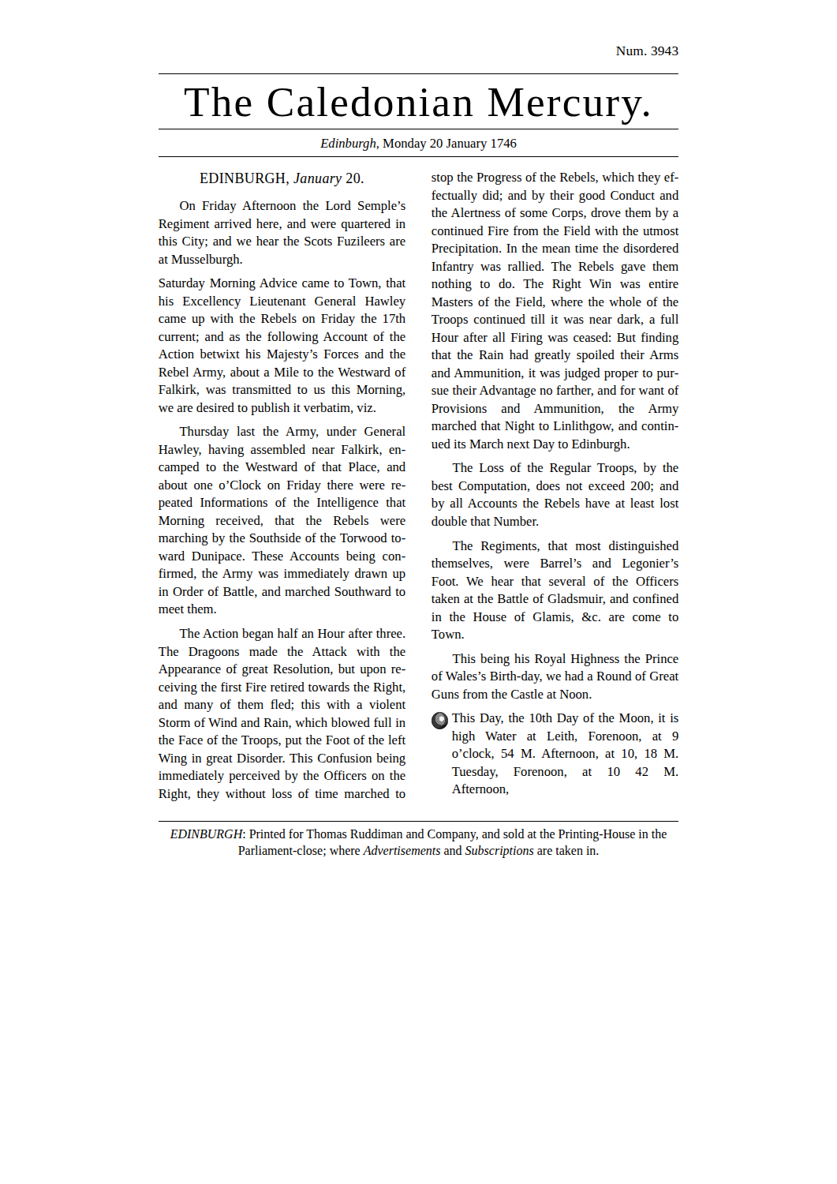Num. 3943
The Caledonian Mercury.
Edinburgh, Monday 20 January 1746
EDINBURGH, January 20.
On Friday Afternoon the Lord Semple’s Regiment arrived here, and were quartered in this City; and we hear the Scots Fuzileers are at Musselburgh.
Saturday Morning Advice came to Town, that his Excellency Lieutenant General Hawley came up with the Rebels on Friday the 17th current; and as the following Account of the Action betwixt his Majesty’s Forces and the Rebel Army, about a Mile to the Westward of Falkirk, was transmitted to us this Morning, we are desired to publish it verbatim, viz.
Thursday last the Army, under General Hawley, having assembled near Falkirk, encamped to the Westward of that Place, and about one o’Clock on Friday there were repeated Informations of the Intelligence that Morning received, that the Rebels were marching by the Southside of the Torwood toward Dunipace. These Accounts being confirmed, the Army was immediately drawn up in Order of Battle, and marched Southward to meet them.
The Action began half an Hour after three. The Dragoons made the Attack with the Appearance of great Resolution, but upon receiving the first Fire retired towards the Right, and many of them fled; this with a violent Storm of Wind and Rain, which blowed full in the Face of the Troops, put the Foot of the left Wing in great Disorder. This Confusion being immediately perceived by the Officers on the Right, they without loss of time marched to stop the Progress of the Rebels, which they effectually did; and by their good Conduct and the Alertness of some Corps, drove them by a continued Fire from the Field with the utmost Precipitation. In the mean time the disordered Infantry was rallied. The Rebels gave them nothing to do. The Right Win was entire Masters of the Field, where the whole of the Troops continued till it was near dark, a full Hour after all Firing was ceased: But finding that the Rain had greatly spoiled their Arms and Ammunition, it was judged proper to pursue their Advantage no farther, and for want of Provisions and Ammunition, the Army marched that Night to Linlithgow, and continued its March next Day to Edinburgh.
The Loss of the Regular Troops, by the best Computation, does not exceed 200; and by all Accounts the Rebels have at least lost double that Number.
The Regiments, that most distinguished themselves, were Barrel’s and Legonier’s Foot. We hear that several of the Officers taken at the Battle of Gladsmuir, and confined in the House of Glamis, &c. are come to Town.
This being his Royal Highness the Prince of Wales’s Birth-day, we had a Round of Great Guns from the Castle at Noon.
This Day, the 10th Day of the Moon, it is high Water at Leith, Forenoon, at 9 o’clock, 54 M. Afternoon, at 10, 18 M. Tuesday, Forenoon, at 10 42 M. Afternoon,
EDINBURGH: Printed for Thomas Ruddiman and Company, and sold at the Printing-House in the Parliament-close; where Advertisements and Subscriptions are taken in.